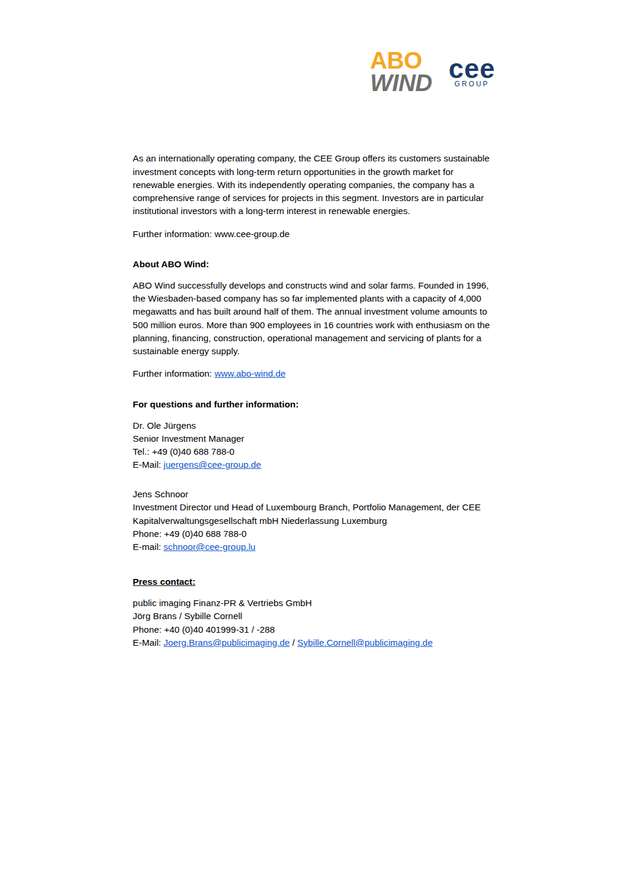ABO WIND
cee GROUP
As an internationally operating company, the CEE Group offers its customers sustainable investment concepts with long-term return opportunities in the growth market for renewable energies. With its independently operating companies, the company has a comprehensive range of services for projects in this segment. Investors are in particular institutional investors with a long-term interest in renewable energies.
Further information: www.cee-group.de
About ABO Wind:
ABO Wind successfully develops and constructs wind and solar farms. Founded in 1996, the Wiesbaden-based company has so far implemented plants with a capacity of 4,000 megawatts and has built around half of them. The annual investment volume amounts to 500 million euros. More than 900 employees in 16 countries work with enthusiasm on the planning, financing, construction, operational management and servicing of plants for a sustainable energy supply.
Further information: www.abo-wind.de
For questions and further information:
Dr. Ole Jürgens
Senior Investment Manager
Tel.: +49 (0)40 688 788-0
E-Mail: juergens@cee-group.de
Jens Schnoor
Investment Director und Head of Luxembourg Branch, Portfolio Management, der CEE Kapitalverwaltungsgesellschaft mbH Niederlassung Luxemburg
Phone: +49 (0)40 688 788-0
E-mail: schnoor@cee-group.lu
Press contact:
public imaging Finanz-PR & Vertriebs GmbH
Jörg Brans / Sybille Cornell
Phone: +40 (0)40 401999-31 / -288
E-Mail: Joerg.Brans@publicimaging.de / Sybille.Cornell@publicimaging.de